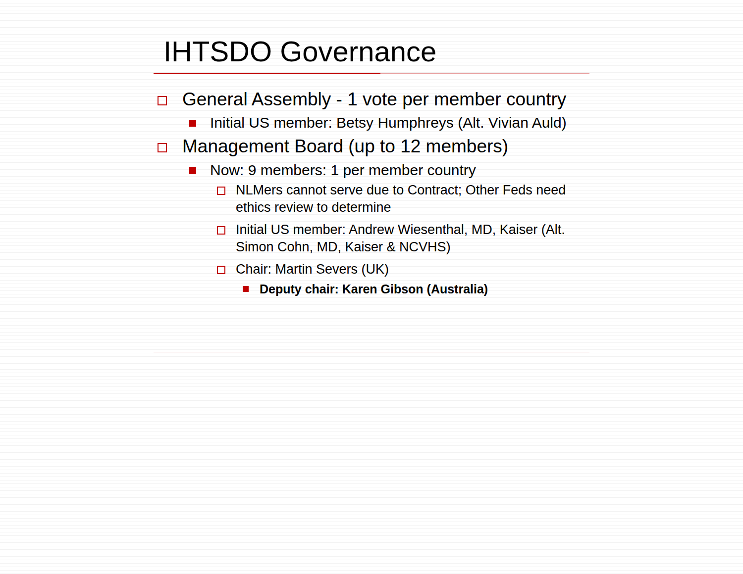IHTSDO Governance
General Assembly - 1 vote per member country
Initial US member: Betsy Humphreys (Alt. Vivian Auld)
Management Board (up to 12 members)
Now: 9 members: 1 per member country
NLMers cannot serve due to Contract; Other Feds need ethics review to determine
Initial US member: Andrew Wiesenthal, MD, Kaiser (Alt. Simon Cohn, MD, Kaiser & NCVHS)
Chair: Martin Severs (UK)
Deputy chair: Karen Gibson (Australia)